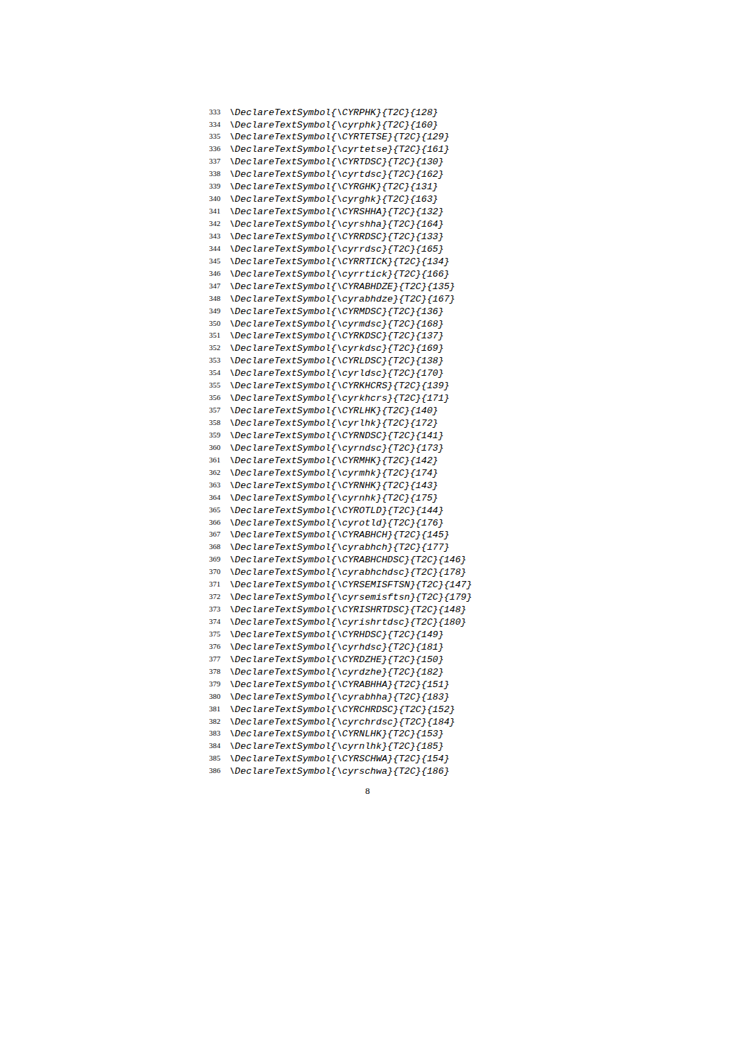\DeclareTextSymbol{\CYRPHK}{T2C}{128}
\DeclareTextSymbol{\cyrphk}{T2C}{160}
\DeclareTextSymbol{\CYRTETSE}{T2C}{129}
\DeclareTextSymbol{\cyrtetse}{T2C}{161}
\DeclareTextSymbol{\CYRTDSC}{T2C}{130}
\DeclareTextSymbol{\cyrtdsc}{T2C}{162}
\DeclareTextSymbol{\CYRGHK}{T2C}{131}
\DeclareTextSymbol{\cyrghk}{T2C}{163}
\DeclareTextSymbol{\CYRSHHA}{T2C}{132}
\DeclareTextSymbol{\cyrshha}{T2C}{164}
\DeclareTextSymbol{\CYRRDSC}{T2C}{133}
\DeclareTextSymbol{\cyrrdsc}{T2C}{165}
\DeclareTextSymbol{\CYRRTICK}{T2C}{134}
\DeclareTextSymbol{\cyrrtick}{T2C}{166}
\DeclareTextSymbol{\CYRABHDZE}{T2C}{135}
\DeclareTextSymbol{\cyrabhdze}{T2C}{167}
\DeclareTextSymbol{\CYRMDSC}{T2C}{136}
\DeclareTextSymbol{\cyrmdsc}{T2C}{168}
\DeclareTextSymbol{\CYRKDSC}{T2C}{137}
\DeclareTextSymbol{\cyrkdsc}{T2C}{169}
\DeclareTextSymbol{\CYRLDSC}{T2C}{138}
\DeclareTextSymbol{\cyrldsc}{T2C}{170}
\DeclareTextSymbol{\CYRKHCRS}{T2C}{139}
\DeclareTextSymbol{\cyrkhcrs}{T2C}{171}
\DeclareTextSymbol{\CYRLHK}{T2C}{140}
\DeclareTextSymbol{\cyrlhk}{T2C}{172}
\DeclareTextSymbol{\CYRNDSC}{T2C}{141}
\DeclareTextSymbol{\cyrndsc}{T2C}{173}
\DeclareTextSymbol{\CYRMHK}{T2C}{142}
\DeclareTextSymbol{\cyrmhk}{T2C}{174}
\DeclareTextSymbol{\CYRNHK}{T2C}{143}
\DeclareTextSymbol{\cyrnhk}{T2C}{175}
\DeclareTextSymbol{\CYROTLD}{T2C}{144}
\DeclareTextSymbol{\cyrotld}{T2C}{176}
\DeclareTextSymbol{\CYRABHCH}{T2C}{145}
\DeclareTextSymbol{\cyrabhch}{T2C}{177}
\DeclareTextSymbol{\CYRABHCHDSC}{T2C}{146}
\DeclareTextSymbol{\cyrabhchdsc}{T2C}{178}
\DeclareTextSymbol{\CYRSEMISFTSN}{T2C}{147}
\DeclareTextSymbol{\cyrsemisftsn}{T2C}{179}
\DeclareTextSymbol{\CYRISHRTDSC}{T2C}{148}
\DeclareTextSymbol{\cyrishrtdsc}{T2C}{180}
\DeclareTextSymbol{\CYRHDSC}{T2C}{149}
\DeclareTextSymbol{\cyrhdsc}{T2C}{181}
\DeclareTextSymbol{\CYRDZHE}{T2C}{150}
\DeclareTextSymbol{\cyrdzhe}{T2C}{182}
\DeclareTextSymbol{\CYRABHHA}{T2C}{151}
\DeclareTextSymbol{\cyrabhha}{T2C}{183}
\DeclareTextSymbol{\CYRCHRDSC}{T2C}{152}
\DeclareTextSymbol{\cyrchrdsc}{T2C}{184}
\DeclareTextSymbol{\CYRNLHK}{T2C}{153}
\DeclareTextSymbol{\cyrnlhk}{T2C}{185}
\DeclareTextSymbol{\CYRSCHWA}{T2C}{154}
\DeclareTextSymbol{\cyrschwa}{T2C}{186}
8